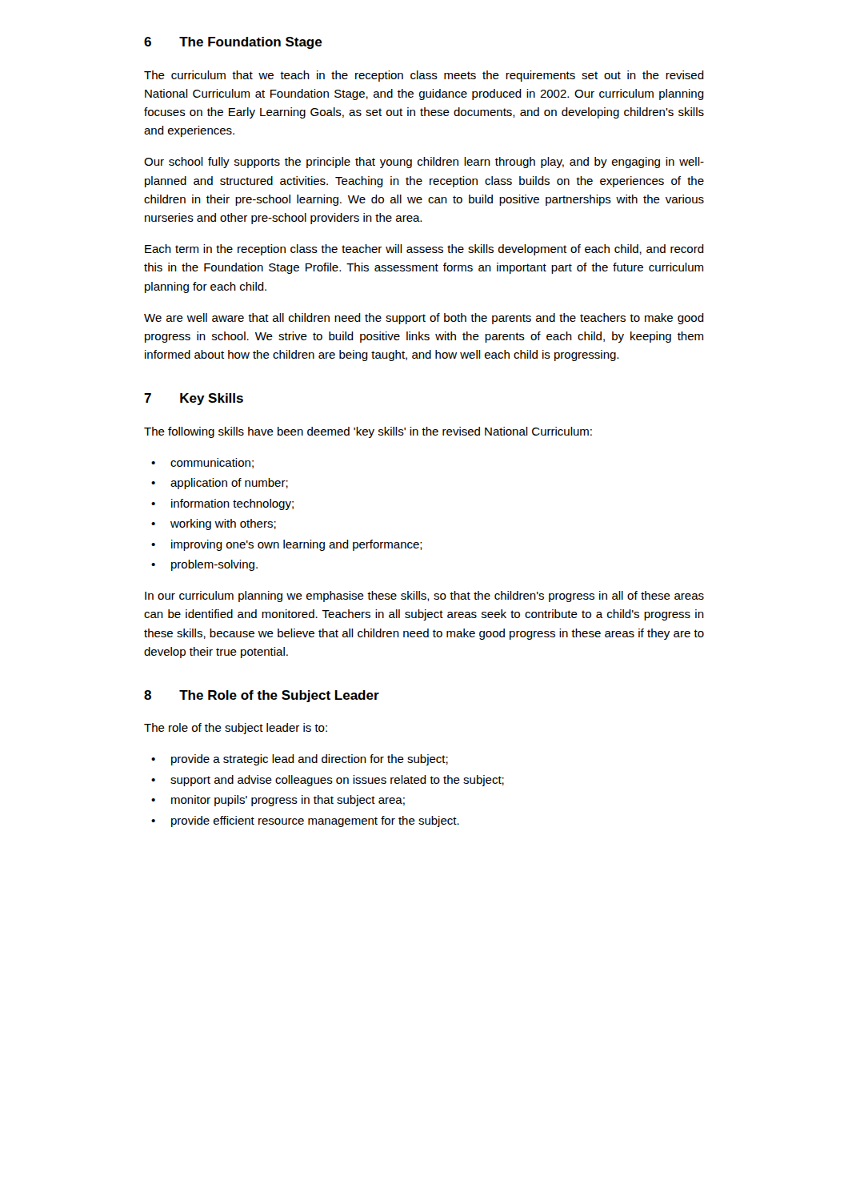6 The Foundation Stage
The curriculum that we teach in the reception class meets the requirements set out in the revised National Curriculum at Foundation Stage, and the guidance produced in 2002. Our curriculum planning focuses on the Early Learning Goals, as set out in these documents, and on developing children's skills and experiences.
Our school fully supports the principle that young children learn through play, and by engaging in well-planned and structured activities. Teaching in the reception class builds on the experiences of the children in their pre-school learning. We do all we can to build positive partnerships with the various nurseries and other pre-school providers in the area.
Each term in the reception class the teacher will assess the skills development of each child, and record this in the Foundation Stage Profile. This assessment forms an important part of the future curriculum planning for each child.
We are well aware that all children need the support of both the parents and the teachers to make good progress in school. We strive to build positive links with the parents of each child, by keeping them informed about how the children are being taught, and how well each child is progressing.
7 Key Skills
The following skills have been deemed 'key skills' in the revised National Curriculum:
communication;
application of number;
information technology;
working with others;
improving one's own learning and performance;
problem-solving.
In our curriculum planning we emphasise these skills, so that the children's progress in all of these areas can be identified and monitored. Teachers in all subject areas seek to contribute to a child's progress in these skills, because we believe that all children need to make good progress in these areas if they are to develop their true potential.
8 The Role of the Subject Leader
The role of the subject leader is to:
provide a strategic lead and direction for the subject;
support and advise colleagues on issues related to the subject;
monitor pupils' progress in that subject area;
provide efficient resource management for the subject.